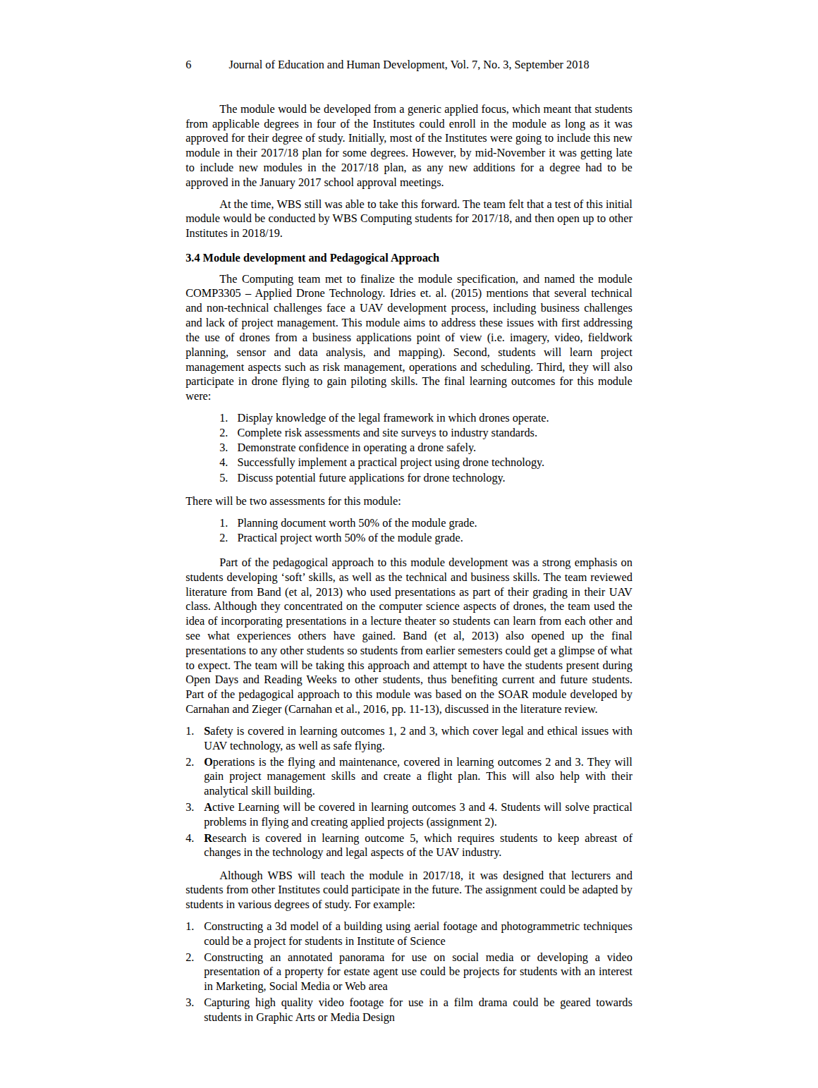6
Journal of Education and Human Development, Vol. 7, No. 3, September 2018
The module would be developed from a generic applied focus, which meant that students from applicable degrees in four of the Institutes could enroll in the module as long as it was approved for their degree of study. Initially, most of the Institutes were going to include this new module in their 2017/18 plan for some degrees. However, by mid-November it was getting late to include new modules in the 2017/18 plan, as any new additions for a degree had to be approved in the January 2017 school approval meetings.
At the time, WBS still was able to take this forward. The team felt that a test of this initial module would be conducted by WBS Computing students for 2017/18, and then open up to other Institutes in 2018/19.
3.4 Module development and Pedagogical Approach
The Computing team met to finalize the module specification, and named the module COMP3305 – Applied Drone Technology. Idries et. al. (2015) mentions that several technical and non-technical challenges face a UAV development process, including business challenges and lack of project management. This module aims to address these issues with first addressing the use of drones from a business applications point of view (i.e. imagery, video, fieldwork planning, sensor and data analysis, and mapping). Second, students will learn project management aspects such as risk management, operations and scheduling. Third, they will also participate in drone flying to gain piloting skills. The final learning outcomes for this module were:
Display knowledge of the legal framework in which drones operate.
Complete risk assessments and site surveys to industry standards.
Demonstrate confidence in operating a drone safely.
Successfully implement a practical project using drone technology.
Discuss potential future applications for drone technology.
There will be two assessments for this module:
Planning document worth 50% of the module grade.
Practical project worth 50% of the module grade.
Part of the pedagogical approach to this module development was a strong emphasis on students developing ‘soft’ skills, as well as the technical and business skills. The team reviewed literature from Band (et al, 2013) who used presentations as part of their grading in their UAV class. Although they concentrated on the computer science aspects of drones, the team used the idea of incorporating presentations in a lecture theater so students can learn from each other and see what experiences others have gained. Band (et al, 2013) also opened up the final presentations to any other students so students from earlier semesters could get a glimpse of what to expect. The team will be taking this approach and attempt to have the students present during Open Days and Reading Weeks to other students, thus benefiting current and future students. Part of the pedagogical approach to this module was based on the SOAR module developed by Carnahan and Zieger (Carnahan et al., 2016, pp. 11-13), discussed in the literature review.
Safety is covered in learning outcomes 1, 2 and 3, which cover legal and ethical issues with UAV technology, as well as safe flying.
Operations is the flying and maintenance, covered in learning outcomes 2 and 3. They will gain project management skills and create a flight plan. This will also help with their analytical skill building.
Active Learning will be covered in learning outcomes 3 and 4. Students will solve practical problems in flying and creating applied projects (assignment 2).
Research is covered in learning outcome 5, which requires students to keep abreast of changes in the technology and legal aspects of the UAV industry.
Although WBS will teach the module in 2017/18, it was designed that lecturers and students from other Institutes could participate in the future. The assignment could be adapted by students in various degrees of study. For example:
Constructing a 3d model of a building using aerial footage and photogrammetric techniques could be a project for students in Institute of Science
Constructing an annotated panorama for use on social media or developing a video presentation of a property for estate agent use could be projects for students with an interest in Marketing, Social Media or Web area
Capturing high quality video footage for use in a film drama could be geared towards students in Graphic Arts or Media Design